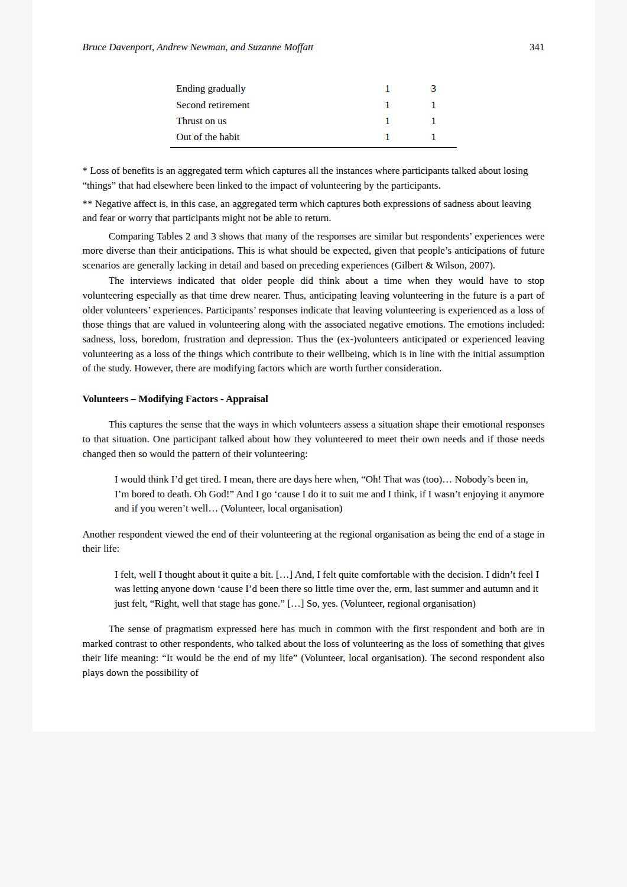Bruce Davenport, Andrew Newman, and Suzanne Moffatt 341
| Ending gradually | 1 | 3 |
| Second retirement | 1 | 1 |
| Thrust on us | 1 | 1 |
| Out of the habit | 1 | 1 |
* Loss of benefits is an aggregated term which captures all the instances where participants talked about losing “things” that had elsewhere been linked to the impact of volunteering by the participants.
** Negative affect is, in this case, an aggregated term which captures both expressions of sadness about leaving and fear or worry that participants might not be able to return.
Comparing Tables 2 and 3 shows that many of the responses are similar but respondents’ experiences were more diverse than their anticipations. This is what should be expected, given that people’s anticipations of future scenarios are generally lacking in detail and based on preceding experiences (Gilbert & Wilson, 2007).
The interviews indicated that older people did think about a time when they would have to stop volunteering especially as that time drew nearer. Thus, anticipating leaving volunteering in the future is a part of older volunteers’ experiences. Participants’ responses indicate that leaving volunteering is experienced as a loss of those things that are valued in volunteering along with the associated negative emotions. The emotions included: sadness, loss, boredom, frustration and depression. Thus the (ex-)volunteers anticipated or experienced leaving volunteering as a loss of the things which contribute to their wellbeing, which is in line with the initial assumption of the study. However, there are modifying factors which are worth further consideration.
Volunteers – Modifying Factors - Appraisal
This captures the sense that the ways in which volunteers assess a situation shape their emotional responses to that situation. One participant talked about how they volunteered to meet their own needs and if those needs changed then so would the pattern of their volunteering:
I would think I’d get tired. I mean, there are days here when, “Oh! That was (too)… Nobody’s been in, I’m bored to death. Oh God!” And I go ‘cause I do it to suit me and I think, if I wasn’t enjoying it anymore and if you weren’t well… (Volunteer, local organisation)
Another respondent viewed the end of their volunteering at the regional organisation as being the end of a stage in their life:
I felt, well I thought about it quite a bit. […] And, I felt quite comfortable with the decision. I didn’t feel I was letting anyone down ‘cause I’d been there so little time over the, erm, last summer and autumn and it just felt, “Right, well that stage has gone.” […] So, yes. (Volunteer, regional organisation)
The sense of pragmatism expressed here has much in common with the first respondent and both are in marked contrast to other respondents, who talked about the loss of volunteering as the loss of something that gives their life meaning: “It would be the end of my life” (Volunteer, local organisation). The second respondent also plays down the possibility of